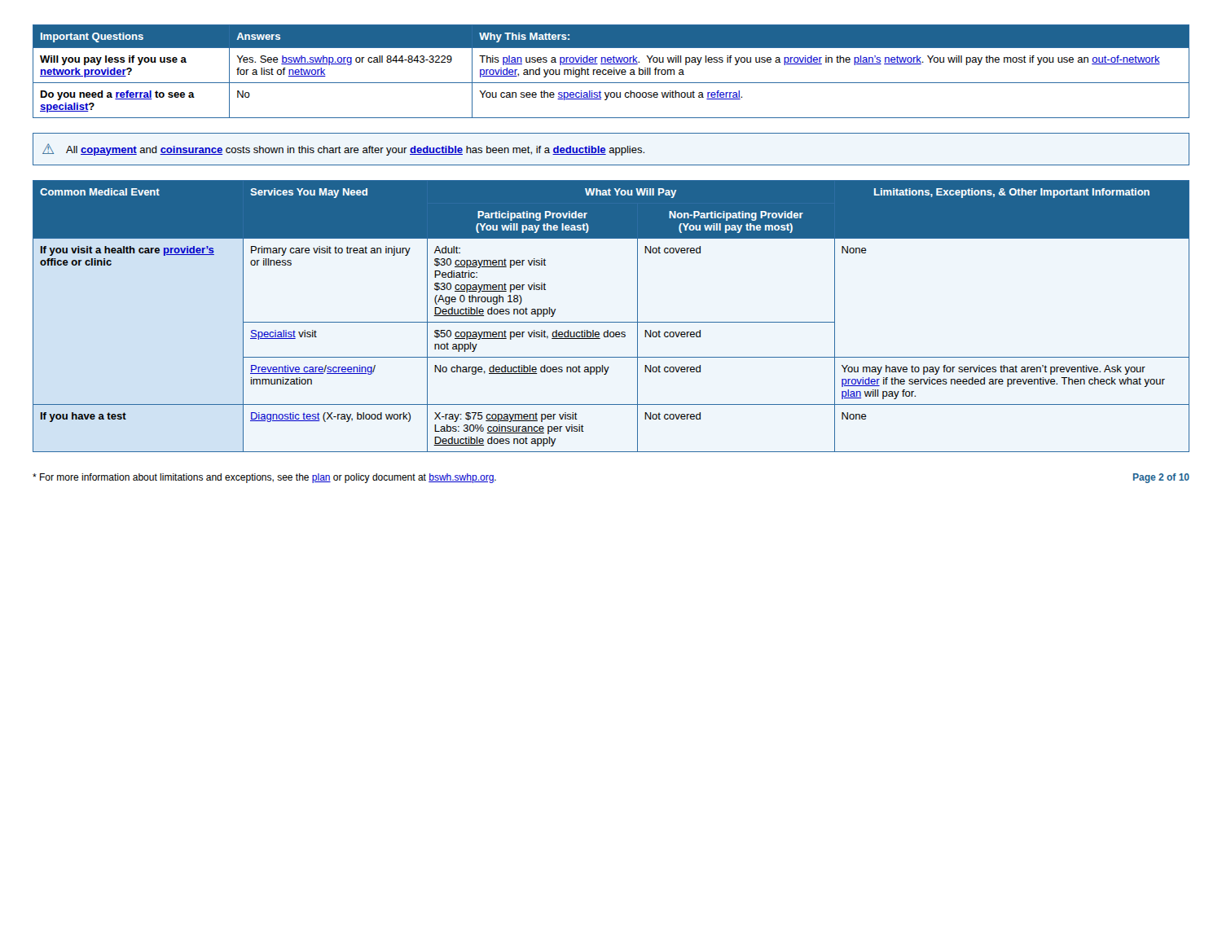| Important Questions | Answers | Why This Matters: |
| --- | --- | --- |
| Will you pay less if you use a network provider ? | Yes. See bswh.swhp.org or call 844-843-3229 for a list of network | This plan uses a provider network . You will pay less if you use a provider in the plan’s network . You will pay the most if you use an out-of-network provider , and you might receive a bill from a |
| Do you need a referral to see a specialist ? | No | You can see the specialist you choose without a referral . |
⚠ All copayment and coinsurance costs shown in this chart are after your deductible has been met, if a deductible applies.
| Common Medical Event | Services You May Need | What You Will Pay | Limitations, Exceptions, & Other Important Information |
| --- | --- | --- | --- |
| Participating Provider (You will pay the least) | Non-Participating Provider (You will pay the most) |
| If you visit a health care provider’s office or clinic | Primary care visit to treat an injury or illness | Adult: $30 copayment per visit Pediatric: $30 copayment per visit (Age 0 through 18) Deductible does not apply | Not covered | None |
| Specialist visit | $50 copayment per visit, deductible does not apply | Not covered |
| Preventive care / screening / immunization | No charge, deductible does not apply | Not covered | You may have to pay for services that aren’t preventive. Ask your provider if the services needed are preventive. Then check what your plan will pay for. |
| If you have a test | Diagnostic test (X-ray, blood work) | X-ray: $75 copayment per visit Labs: 30% coinsurance per visit Deductible does not apply | Not covered | None |
* For more information about limitations and exceptions, see the plan or policy document at bswh.swhp.org. Page 2 of 10